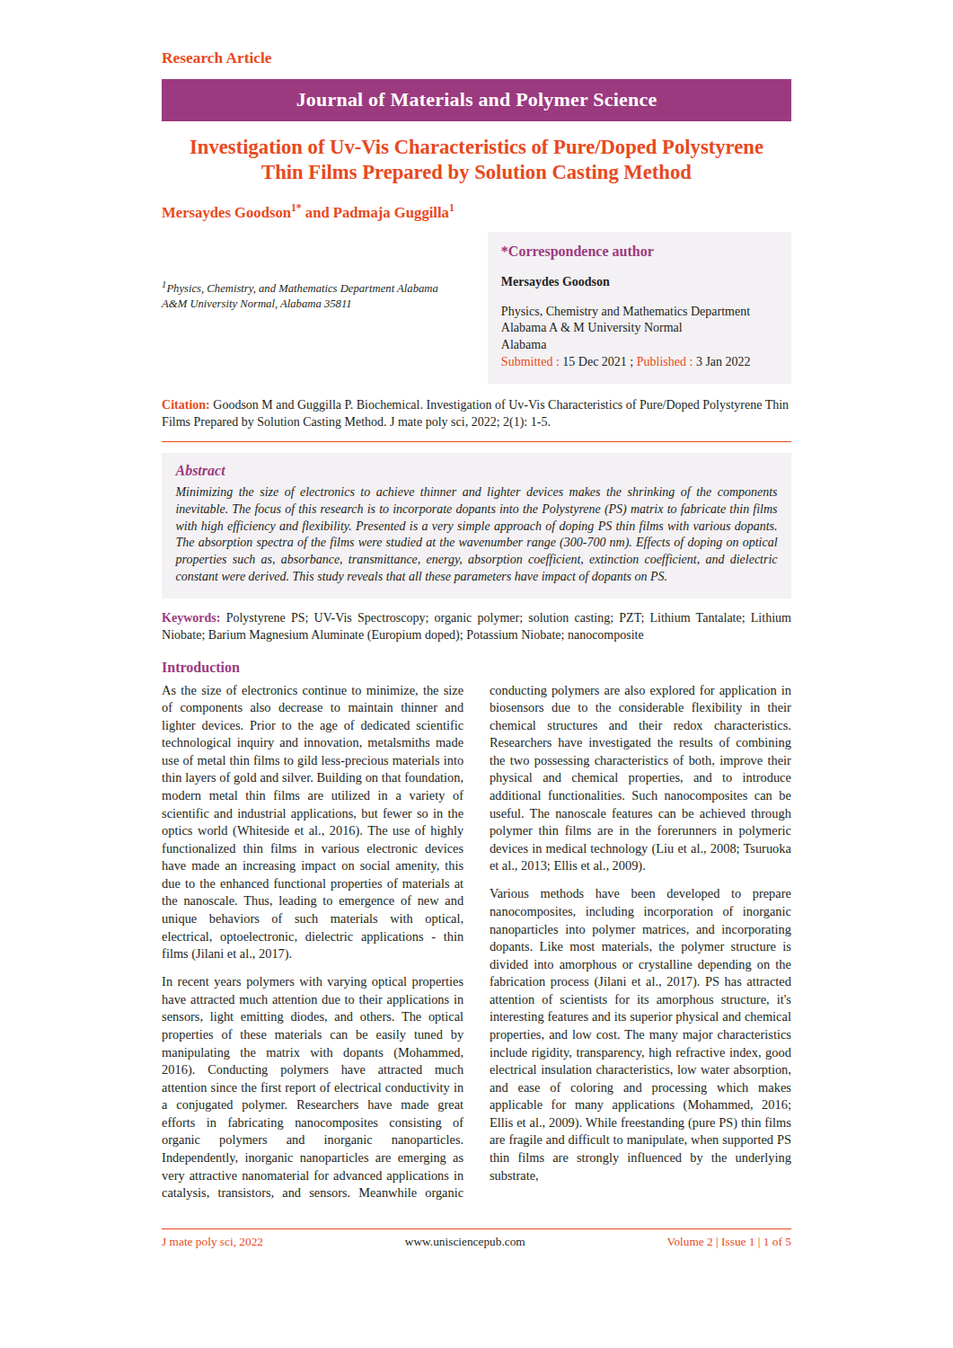Research Article
Journal of Materials and Polymer Science
Investigation of Uv-Vis Characteristics of Pure/Doped Polystyrene Thin Films Prepared by Solution Casting Method
Mersaydes Goodson1* and Padmaja Guggilla1
1Physics, Chemistry, and Mathematics Department Alabama A&M University Normal, Alabama 35811
*Correspondence author
Mersaydes Goodson
Physics, Chemistry and Mathematics Department
Alabama A & M University Normal
Alabama
Submitted : 15 Dec 2021 ; Published : 3 Jan 2022
Citation: Goodson M and Guggilla P. Biochemical. Investigation of Uv-Vis Characteristics of Pure/Doped Polystyrene Thin Films Prepared by Solution Casting Method. J mate poly sci, 2022; 2(1): 1-5.
Abstract
Minimizing the size of electronics to achieve thinner and lighter devices makes the shrinking of the components inevitable. The focus of this research is to incorporate dopants into the Polystyrene (PS) matrix to fabricate thin films with high efficiency and flexibility. Presented is a very simple approach of doping PS thin films with various dopants. The absorption spectra of the films were studied at the wavenumber range (300-700 nm). Effects of doping on optical properties such as, absorbance, transmittance, energy, absorption coefficient, extinction coefficient, and dielectric constant were derived. This study reveals that all these parameters have impact of dopants on PS.
Keywords: Polystyrene PS; UV-Vis Spectroscopy; organic polymer; solution casting; PZT; Lithium Tantalate; Lithium Niobate; Barium Magnesium Aluminate (Europium doped); Potassium Niobate; nanocomposite
Introduction
As the size of electronics continue to minimize, the size of components also decrease to maintain thinner and lighter devices. Prior to the age of dedicated scientific technological inquiry and innovation, metalsmiths made use of metal thin films to gild less-precious materials into thin layers of gold and silver. Building on that foundation, modern metal thin films are utilized in a variety of scientific and industrial applications, but fewer so in the optics world (Whiteside et al., 2016). The use of highly functionalized thin films in various electronic devices have made an increasing impact on social amenity, this due to the enhanced functional properties of materials at the nanoscale. Thus, leading to emergence of new and unique behaviors of such materials with optical, electrical, optoelectronic, dielectric applications - thin films (Jilani et al., 2017).
In recent years polymers with varying optical properties have attracted much attention due to their applications in sensors, light emitting diodes, and others. The optical properties of these materials can be easily tuned by manipulating the matrix with dopants (Mohammed, 2016). Conducting polymers have attracted much attention since the first report of electrical conductivity in a conjugated polymer. Researchers have made great efforts in fabricating nanocomposites consisting of organic polymers and inorganic nanoparticles. Independently, inorganic nanoparticles are emerging as very attractive nanomaterial for advanced applications in catalysis, transistors, and sensors. Meanwhile organic conducting polymers are also explored for application in biosensors due to the considerable flexibility in their chemical structures and their redox characteristics. Researchers have investigated the results of combining the two possessing characteristics of both, improve their physical and chemical properties, and to introduce additional functionalities. Such nanocomposites can be useful. The nanoscale features can be achieved through polymer thin films are in the forerunners in polymeric devices in medical technology (Liu et al., 2008; Tsuruoka et al., 2013; Ellis et al., 2009).
Various methods have been developed to prepare nanocomposites, including incorporation of inorganic nanoparticles into polymer matrices, and incorporating dopants. Like most materials, the polymer structure is divided into amorphous or crystalline depending on the fabrication process (Jilani et al., 2017). PS has attracted attention of scientists for its amorphous structure, it's interesting features and its superior physical and chemical properties, and low cost. The many major characteristics include rigidity, transparency, high refractive index, good electrical insulation characteristics, low water absorption, and ease of coloring and processing which makes applicable for many applications (Mohammed, 2016; Ellis et al., 2009). While freestanding (pure PS) thin films are fragile and difficult to manipulate, when supported PS thin films are strongly influenced by the underlying substrate,
J mate poly sci, 2022
www.unisciencepub.com
Volume 2 | Issue 1 | 1 of 5